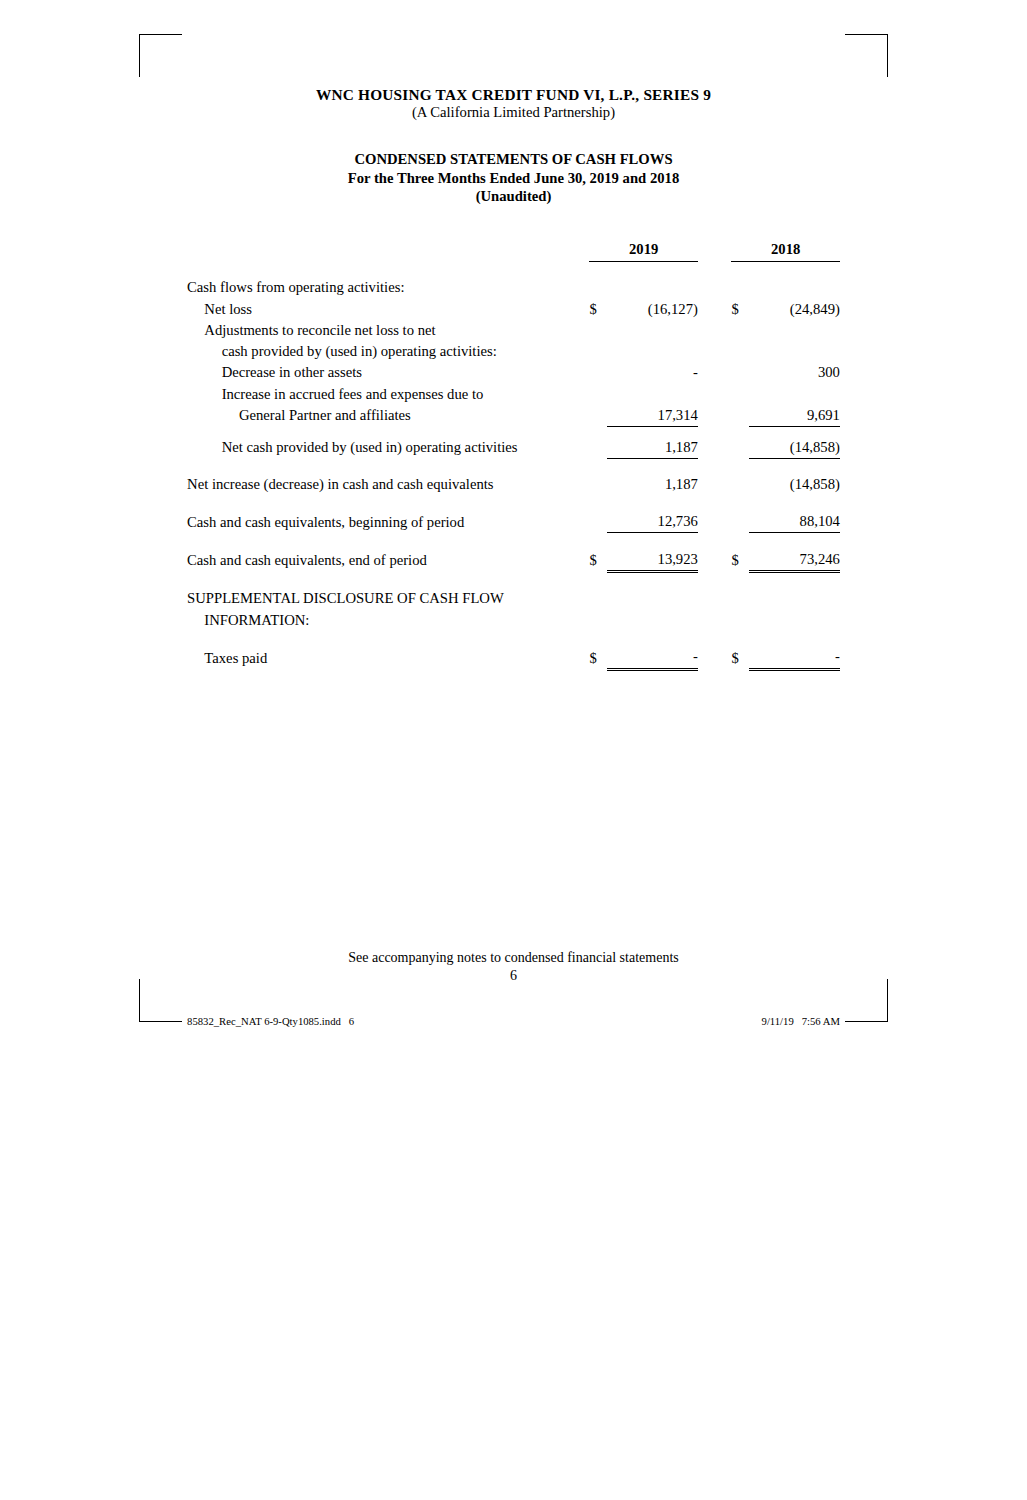WNC HOUSING TAX CREDIT FUND VI, L.P., SERIES 9
(A California Limited Partnership)
CONDENSED STATEMENTS OF CASH FLOWS
For the Three Months Ended June 30, 2019 and 2018
(Unaudited)
| | | 2019 | | 2018 |
| Cash flows from operating activities: | | | | | | |
| Net loss | | $ | (16,127) | | $ | (24,849) |
| Adjustments to reconcile net loss to net | | | | | | |
| cash provided by (used in) operating activities: | | | | | | |
| Decrease in other assets | | | - | | | 300 |
| Increase in accrued fees and expenses due to | | | | | | |
| General Partner and affiliates | | | 17,314 | | | 9,691 |
| Net cash provided by (used in) operating activities | | | 1,187 | | | (14,858) |
| Net increase (decrease) in cash and cash equivalents | | | 1,187 | | | (14,858) |
| Cash and cash equivalents, beginning of period | | | 12,736 | | | 88,104 |
| Cash and cash equivalents, end of period | | $ | 13,923 | | $ | 73,246 |
| SUPPLEMENTAL DISCLOSURE OF CASH FLOW | | | | | | |
| INFORMATION: | | | | | | |
| Taxes paid | | $ | - | | $ | - |
See accompanying notes to condensed financial statements
6
85832_Rec_NAT 6-9-Qty1085.indd 6
9/11/19 7:56 AM